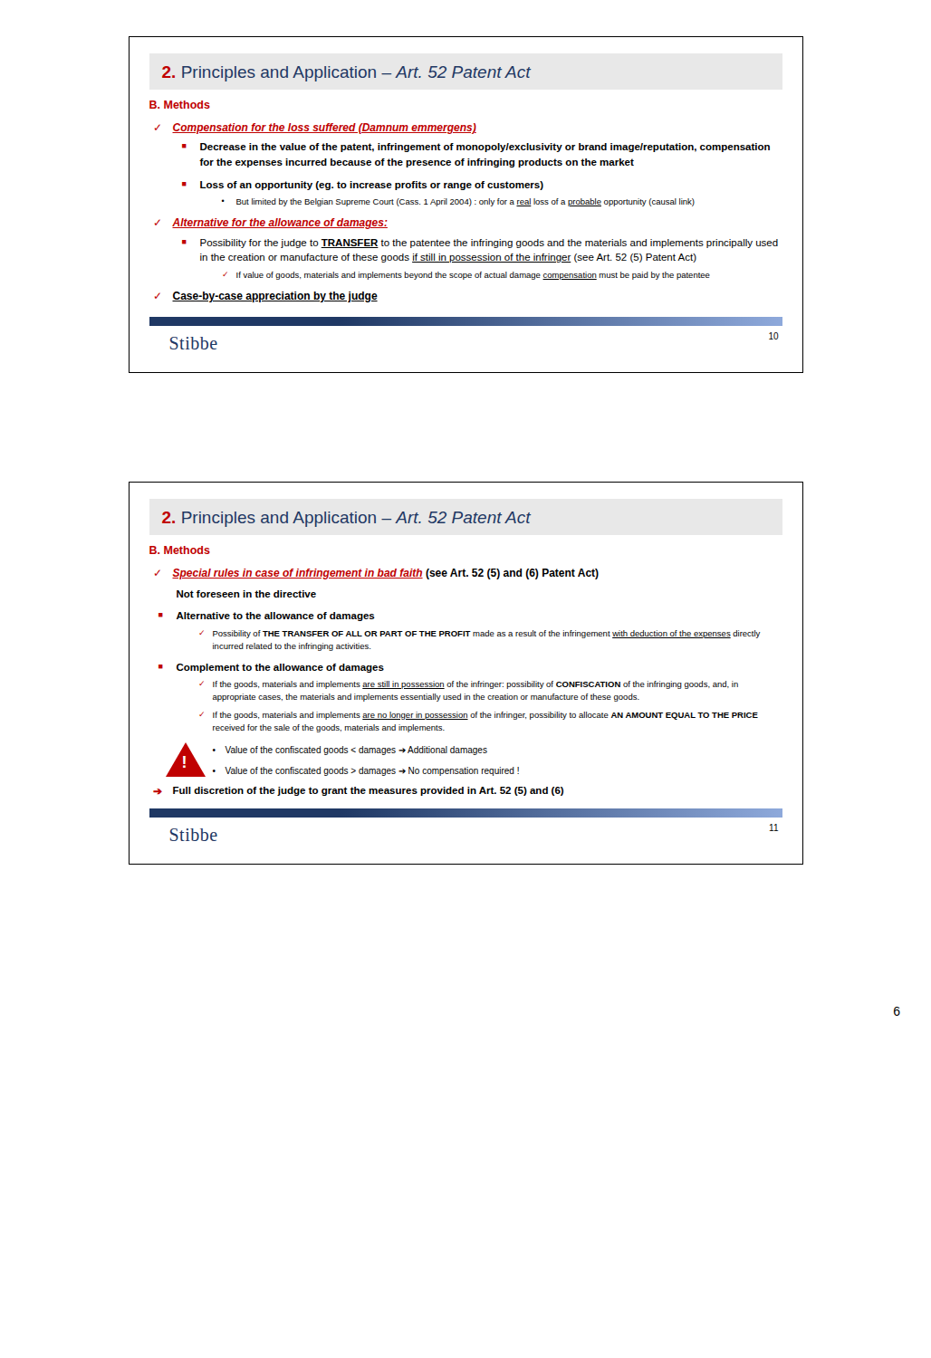2. Principles and Application – Art. 52 Patent Act
B. Methods
✓ Compensation for the loss suffered (Damnum emmergens)
■ Decrease in the value of the patent, infringement of monopoly/exclusivity or brand image/reputation, compensation for the expenses incurred because of the presence of infringing products on the market
■ Loss of an opportunity (eg. to increase profits or range of customers)
• But limited by the Belgian Supreme Court (Cass. 1 April 2004) : only for a real loss of a probable opportunity (causal link)
✓ Alternative for the allowance of damages:
■ Possibility for the judge to TRANSFER to the patentee the infringing goods and the materials and implements principally used in the creation or manufacture of these goods if still in possession of the infringer (see Art. 52 (5) Patent Act)
✓ If value of goods, materials and implements beyond the scope of actual damage compensation must be paid by the patentee
✓ Case-by-case appreciation by the judge
10
Stibbe
2. Principles and Application – Art. 52 Patent Act
B. Methods
✓ Special rules in case of infringement in bad faith (see Art. 52 (5) and (6) Patent Act)
Not foreseen in the directive
■ Alternative to the allowance of damages
✓ Possibility of THE TRANSFER OF ALL OR PART OF THE PROFIT made as a result of the infringement with deduction of the expenses directly incurred related to the infringing activities.
■ Complement to the allowance of damages
✓ If the goods, materials and implements are still in possession of the infringer: possibility of CONFISCATION of the infringing goods, and, in appropriate cases, the materials and implements essentially used in the creation or manufacture of these goods.
✓ If the goods, materials and implements are no longer in possession of the infringer, possibility to allocate AN AMOUNT EQUAL TO THE PRICE received for the sale of the goods, materials and implements.
• Value of the confiscated goods < damages ➔ Additional damages
• Value of the confiscated goods > damages ➔ No compensation required !
➔ Full discretion of the judge to grant the measures provided in Art. 52 (5) and (6)
11
Stibbe
6